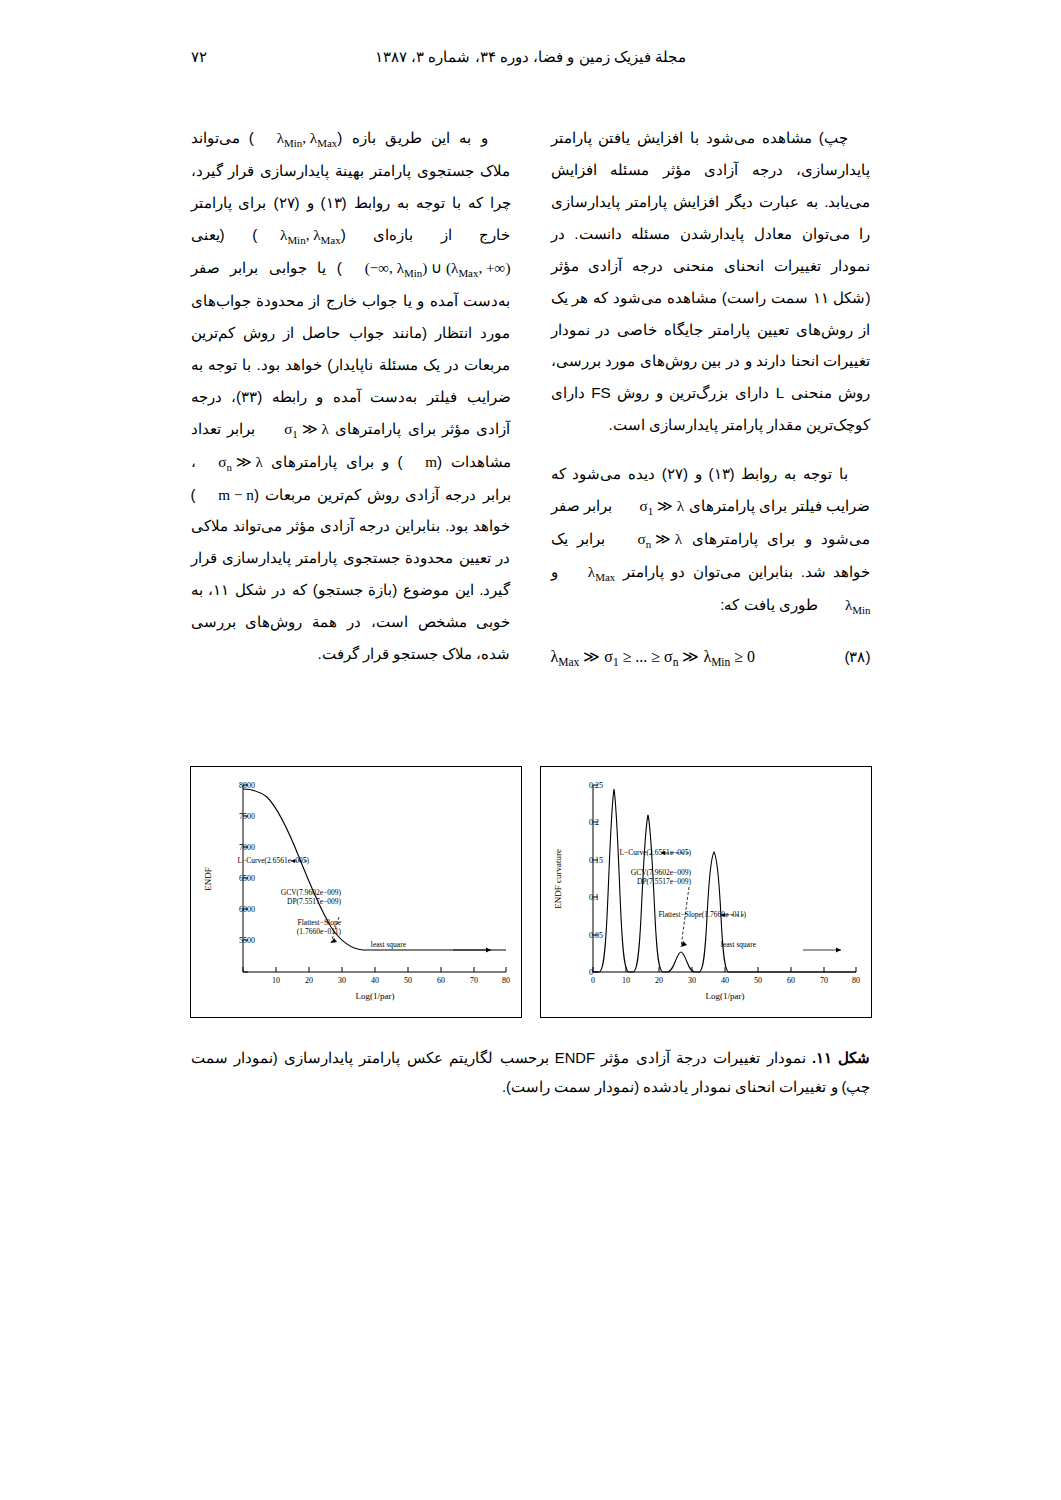۷۲ مجلة فیزیک زمین و فضا، دوره ۳۴، شماره ۳، ۱۳۸۷
چپ) مشاهده می‌شود با افزایش یافتن پارامتر پایدارسازی، درجه آزادی مؤثر مسئله افزایش می‌یابد. به عبارت دیگر افزایش پارامتر پایدارسازی را می‌توان معادل پایدارشدن مسئله دانست. در نمودار تغییرات انحنای منحنی درجه آزادی مؤثر (شکل ۱۱ سمت راست) مشاهده می‌شود که هر یک از روش‌های تعیین پارامتر جایگاه خاصی در نمودار تغییرات انحنا دارند و در بین روش‌های مورد بررسی، روش منحنی L دارای بزرگ‌ترین و روش FS دارای کوچک‌ترین مقدار پارامتر پایدارسازی است.
با توجه به روابط (۱۳) و (۲۷) دیده می‌شود که ضرایب فیلتر برای پارامترهای σ1 ≫ λ برابر صفر می‌شود و برای پارامترهای σn ≫ λ برابر یک خواهد شد. بنابراین می‌توان دو پارامتر λMax و λMin طوری یافت که:
(۳۸) λMax ≫ σ1 ≥ ... ≥ σn ≫ λMin ≥ 0
و به این طریق بازه (λMin, λMax) می‌تواند ملاک جستجوی پارامتر بهینة پایدارسازی قرار گیرد، چرا که با توجه به روابط (۱۳) و (۲۷) برای پارامتر خارج از بازه‌ای (λMin, λMax) (یعنی (−∞, λMin) ∪ (λMax, +∞)) یا جوابی برابر صفر به‌دست آمده و یا جواب خارج از محدودة جواب‌های مورد انتظار (مانند جواب حاصل از روش کم‌ترین مربعات در یک مسئلة ناپایدار) خواهد بود. با توجه به ضرایب فیلتر به‌دست آمده و رابطه (۳۳)، درجه آزادی مؤثر برای پارامترهای σ1 ≫ λ برابر تعداد مشاهدات (m) و برای پارامترهای σn ≫ λ، برابر درجه آزادی روش کم‌ترین مربعات (m − n) خواهد بود. بنابراین درجه آزادی مؤثر می‌تواند ملاکی در تعیین محدودة جستجوی پارامتر پایدارسازی قرار گیرد. این موضوع (بازة جستجو) که در شکل ۱۱، به خوبی مشخص است، در همة روش‌های بررسی شده، ملاک جستجو قرار گرفت.
8000 7500 7000 6500 6000 5500 10 20 30 40 50 60 70 80 Log(1/par) ENDF L−Curve(2.6561e−005) GCV(7.9602e−009) DP(7.5517e−009) Flattest−Slope (1.7660e−011) least square
0.25 0.2 0.15 0.1 0.05 0 0 10 20 30 40 50 60 70 80 Log(1/par) ENDF curvature L−Curve(2.6561e−005) GCV(7.9602e−009) DP(7.5517e−009) Flattest−Slope(1.7660e−011) least square
شکل ۱۱. نمودار تغییرات درجة آزادی مؤثر ENDF برحسب لگاریتم عکس پارامتر پایدارسازی (نمودار سمت چپ) و تغییرات انحنای نمودار یادشده (نمودار سمت راست).